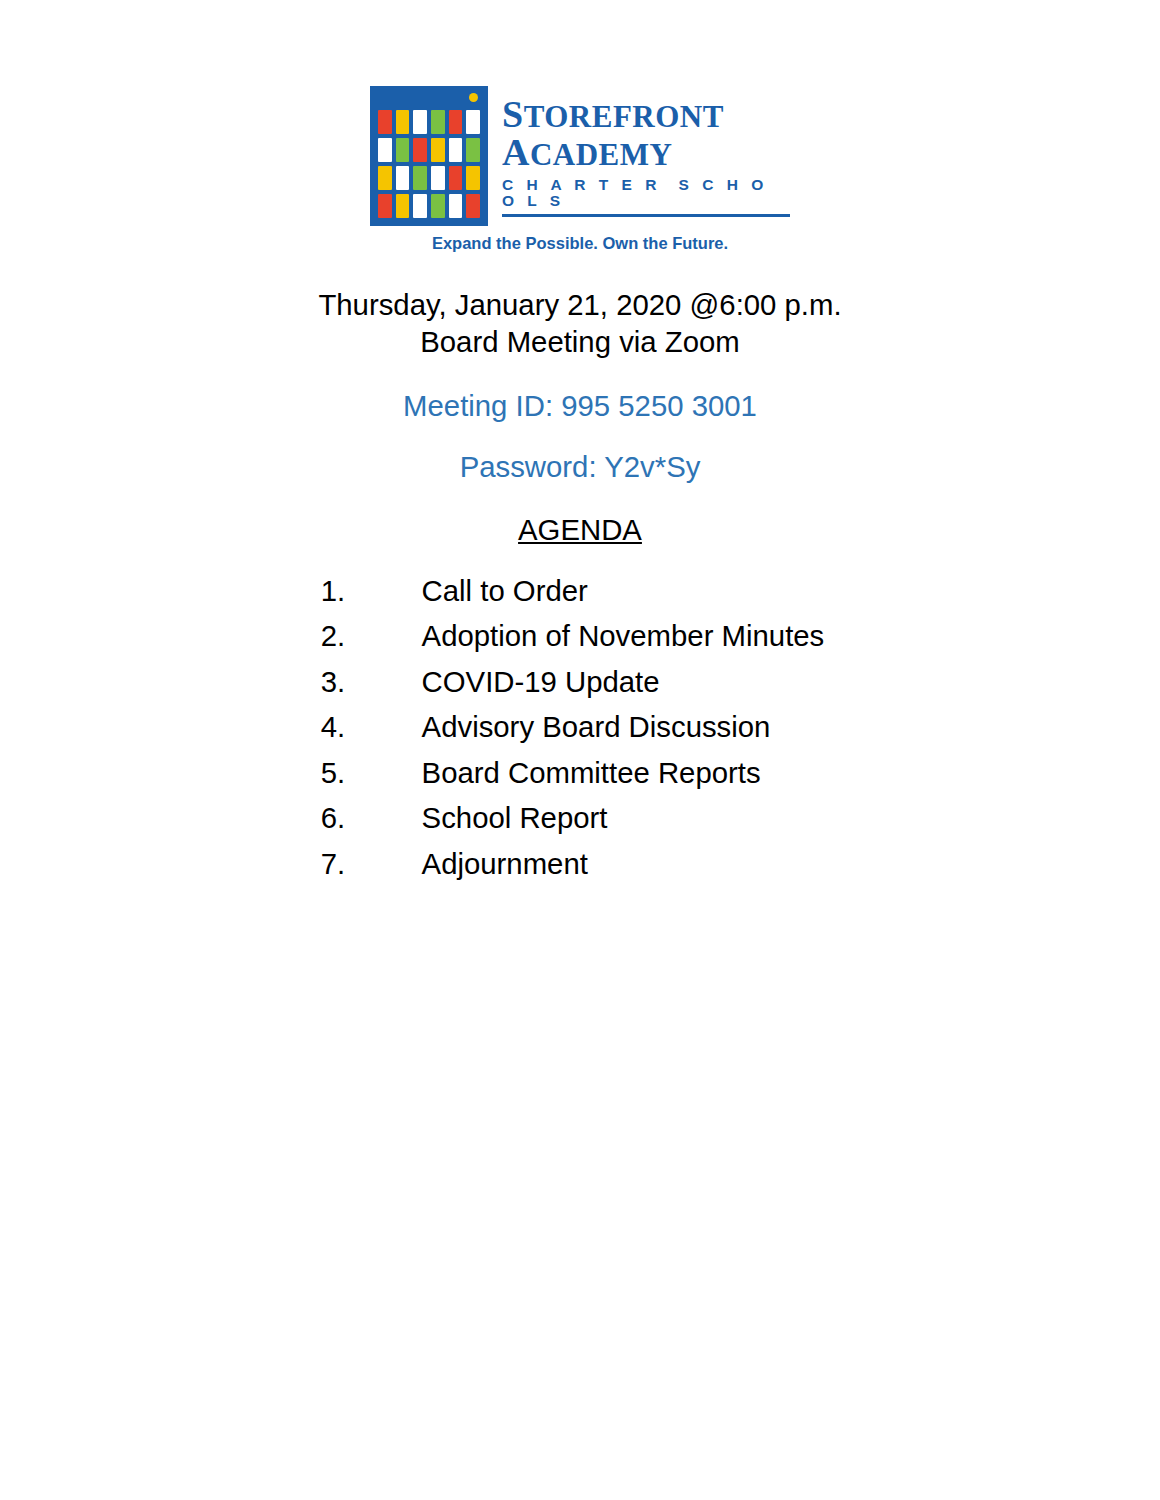STOREFRONT
ACADEMY
C H A R T E R S C H O O L S
Expand the Possible. Own the Future.
Thursday, January 21, 2020 @6:00 p.m.
Board Meeting via Zoom
Meeting ID: 995 5250 3001
Password: Y2v*Sy
AGENDA
Call to Order
Adoption of November Minutes
COVID-19 Update
Advisory Board Discussion
Board Committee Reports
School Report
Adjournment